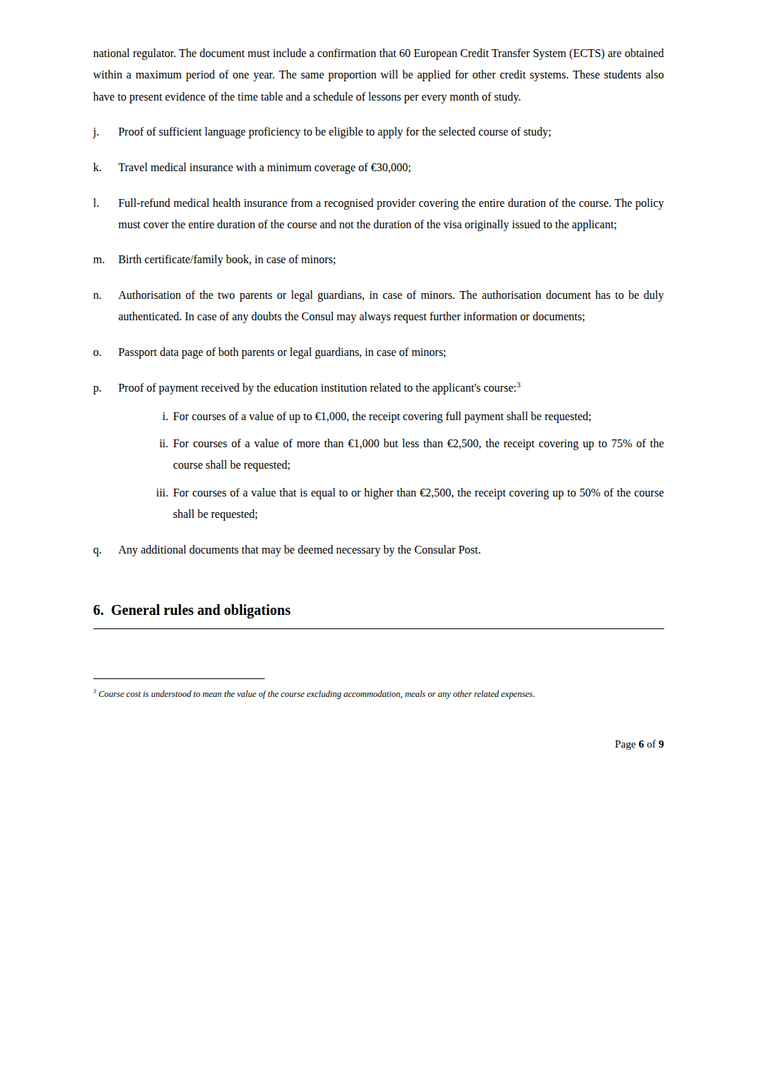national regulator. The document must include a confirmation that 60 European Credit Transfer System (ECTS) are obtained within a maximum period of one year. The same proportion will be applied for other credit systems. These students also have to present evidence of the time table and a schedule of lessons per every month of study.
j. Proof of sufficient language proficiency to be eligible to apply for the selected course of study;
k. Travel medical insurance with a minimum coverage of €30,000;
l. Full-refund medical health insurance from a recognised provider covering the entire duration of the course. The policy must cover the entire duration of the course and not the duration of the visa originally issued to the applicant;
m. Birth certificate/family book, in case of minors;
n. Authorisation of the two parents or legal guardians, in case of minors. The authorisation document has to be duly authenticated. In case of any doubts the Consul may always request further information or documents;
o. Passport data page of both parents or legal guardians, in case of minors;
p. Proof of payment received by the education institution related to the applicant's course:3
i. For courses of a value of up to €1,000, the receipt covering full payment shall be requested;
ii. For courses of a value of more than €1,000 but less than €2,500, the receipt covering up to 75% of the course shall be requested;
iii. For courses of a value that is equal to or higher than €2,500, the receipt covering up to 50% of the course shall be requested;
q. Any additional documents that may be deemed necessary by the Consular Post.
6. General rules and obligations
3 Course cost is understood to mean the value of the course excluding accommodation, meals or any other related expenses.
Page 6 of 9